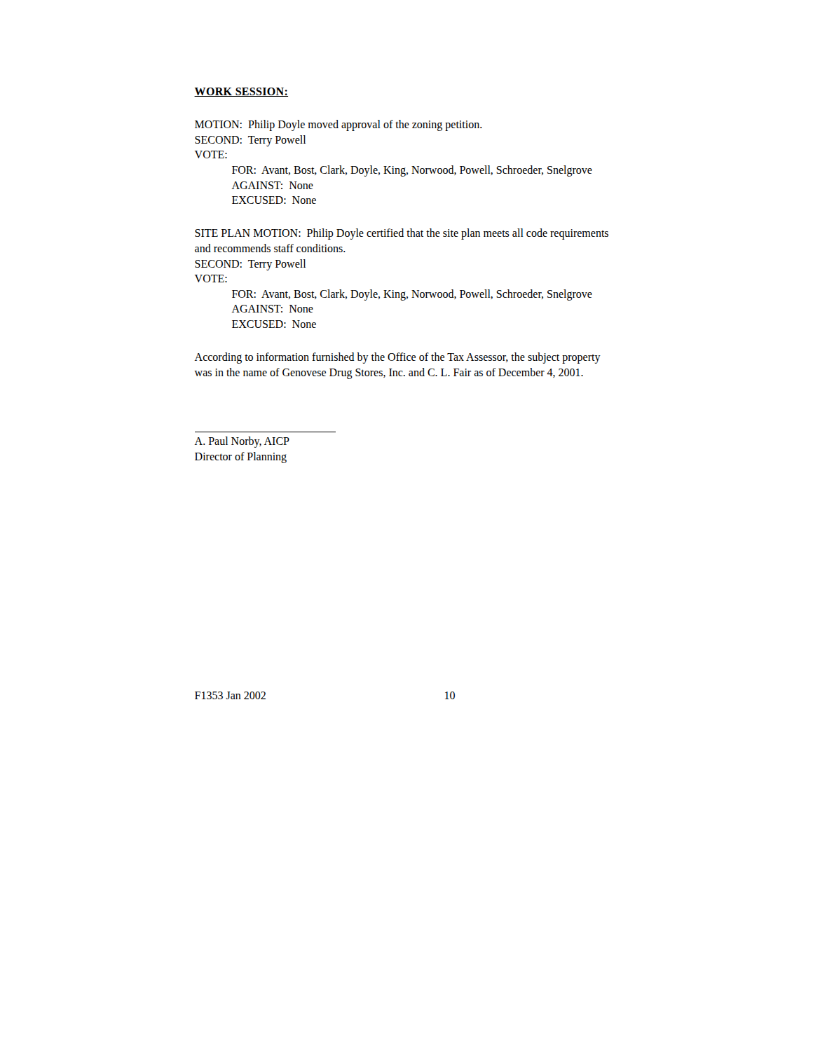WORK SESSION:
MOTION: Philip Doyle moved approval of the zoning petition.
SECOND: Terry Powell
VOTE:
FOR: Avant, Bost, Clark, Doyle, King, Norwood, Powell, Schroeder, Snelgrove
AGAINST: None
EXCUSED: None
SITE PLAN MOTION: Philip Doyle certified that the site plan meets all code requirements and recommends staff conditions.
SECOND: Terry Powell
VOTE:
FOR: Avant, Bost, Clark, Doyle, King, Norwood, Powell, Schroeder, Snelgrove
AGAINST: None
EXCUSED: None
According to information furnished by the Office of the Tax Assessor, the subject property was in the name of Genovese Drug Stores, Inc. and C. L. Fair as of December 4, 2001.
A. Paul Norby, AICP
Director of Planning
F1353 Jan 2002 10